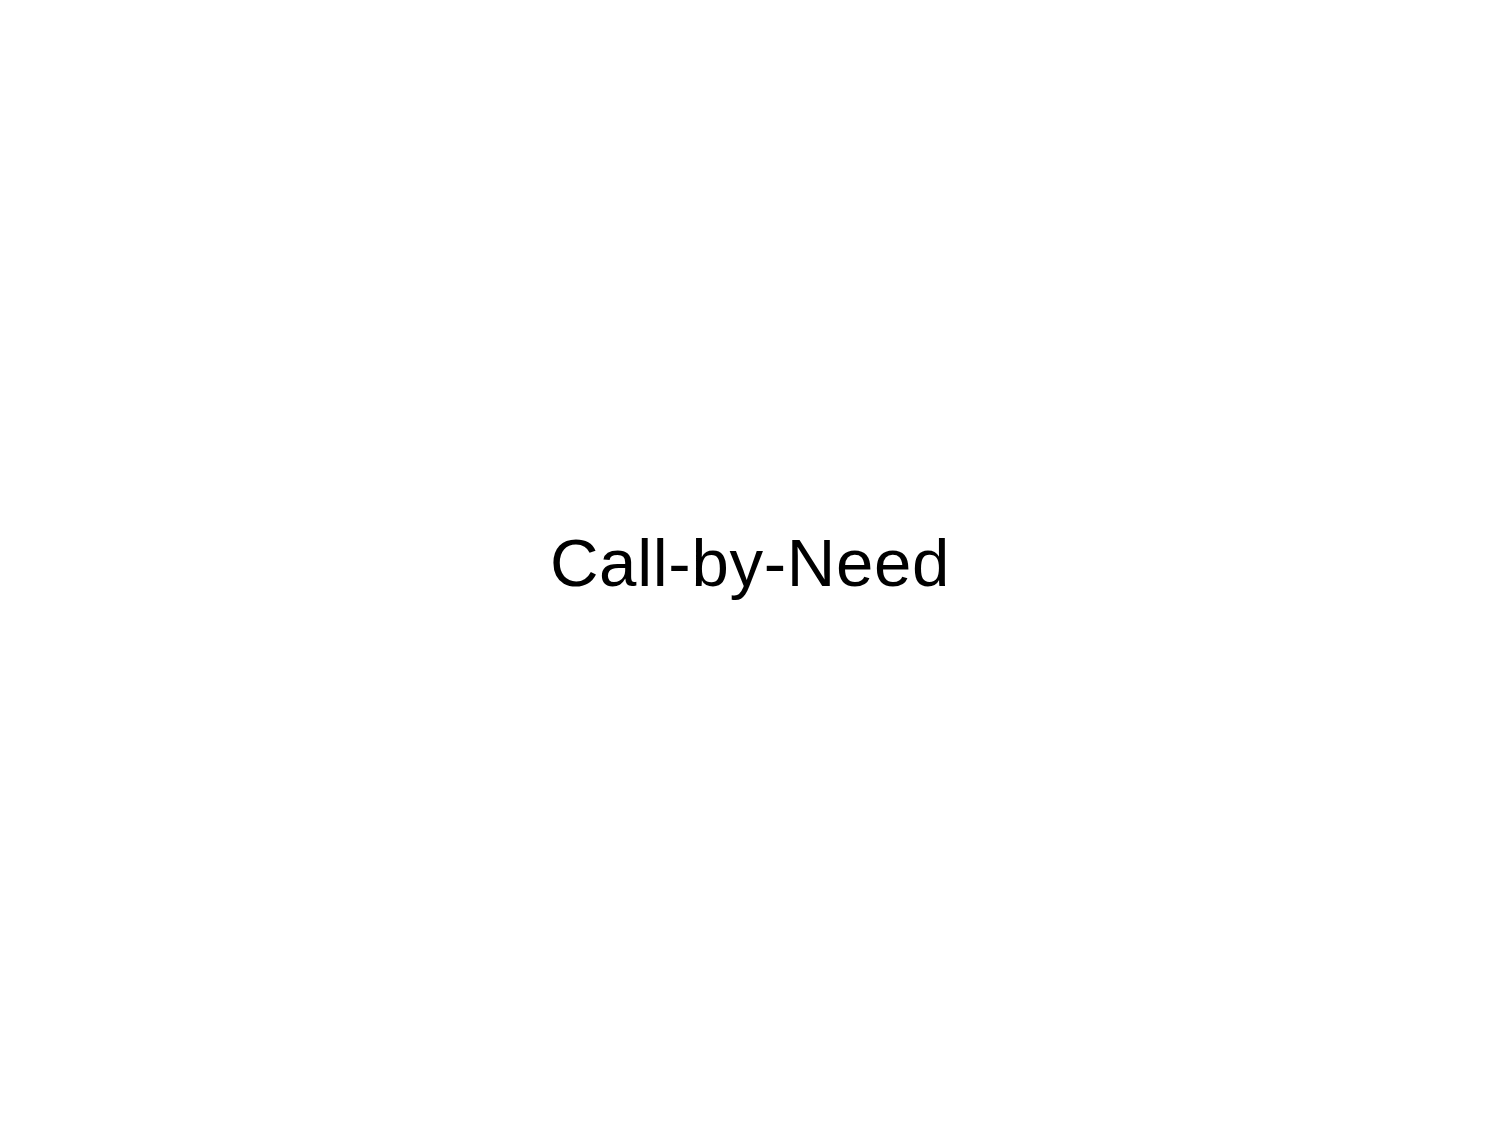Call-by-Need